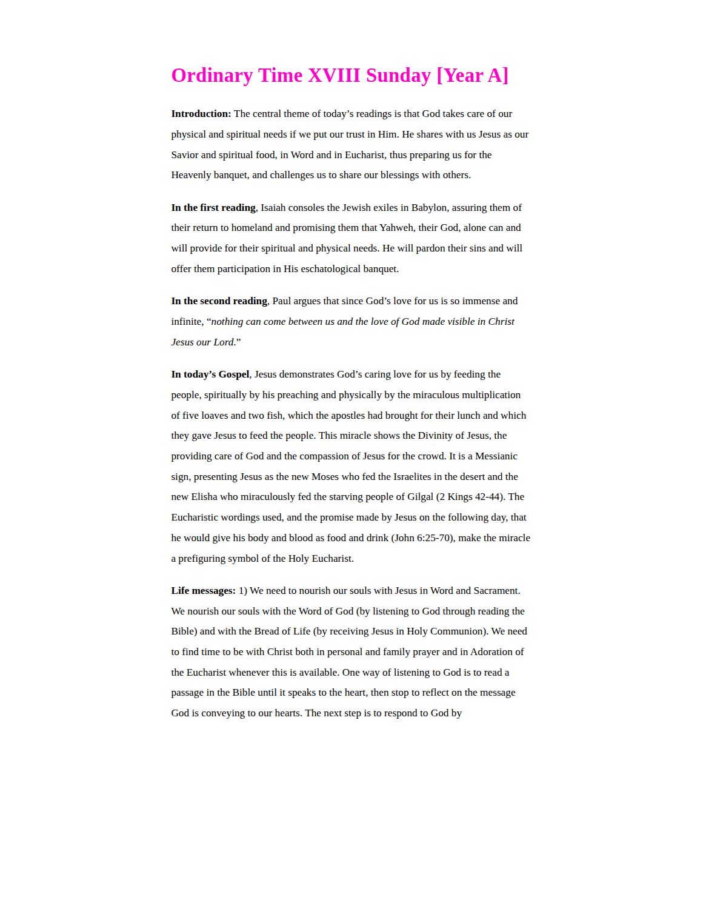Ordinary Time XVIII Sunday [Year A]
Introduction: The central theme of today’s readings is that God takes care of our physical and spiritual needs if we put our trust in Him. He shares with us Jesus as our Savior and spiritual food, in Word and in Eucharist, thus preparing us for the Heavenly banquet, and challenges us to share our blessings with others.
In the first reading, Isaiah consoles the Jewish exiles in Babylon, assuring them of their return to homeland and promising them that Yahweh, their God, alone can and will provide for their spiritual and physical needs. He will pardon their sins and will offer them participation in His eschatological banquet.
In the second reading, Paul argues that since God’s love for us is so immense and infinite, “nothing can come between us and the love of God made visible in Christ Jesus our Lord.”
In today’s Gospel, Jesus demonstrates God’s caring love for us by feeding the people, spiritually by his preaching and physically by the miraculous multiplication of five loaves and two fish, which the apostles had brought for their lunch and which they gave Jesus to feed the people. This miracle shows the Divinity of Jesus, the providing care of God and the compassion of Jesus for the crowd. It is a Messianic sign, presenting Jesus as the new Moses who fed the Israelites in the desert and the new Elisha who miraculously fed the starving people of Gilgal (2 Kings 42-44). The Eucharistic wordings used, and the promise made by Jesus on the following day, that he would give his body and blood as food and drink (John 6:25-70), make the miracle a prefiguring symbol of the Holy Eucharist.
Life messages: 1) We need to nourish our souls with Jesus in Word and Sacrament. We nourish our souls with the Word of God (by listening to God through reading the Bible) and with the Bread of Life (by receiving Jesus in Holy Communion). We need to find time to be with Christ both in personal and family prayer and in Adoration of the Eucharist whenever this is available. One way of listening to God is to read a passage in the Bible until it speaks to the heart, then stop to reflect on the message God is conveying to our hearts. The next step is to respond to God by